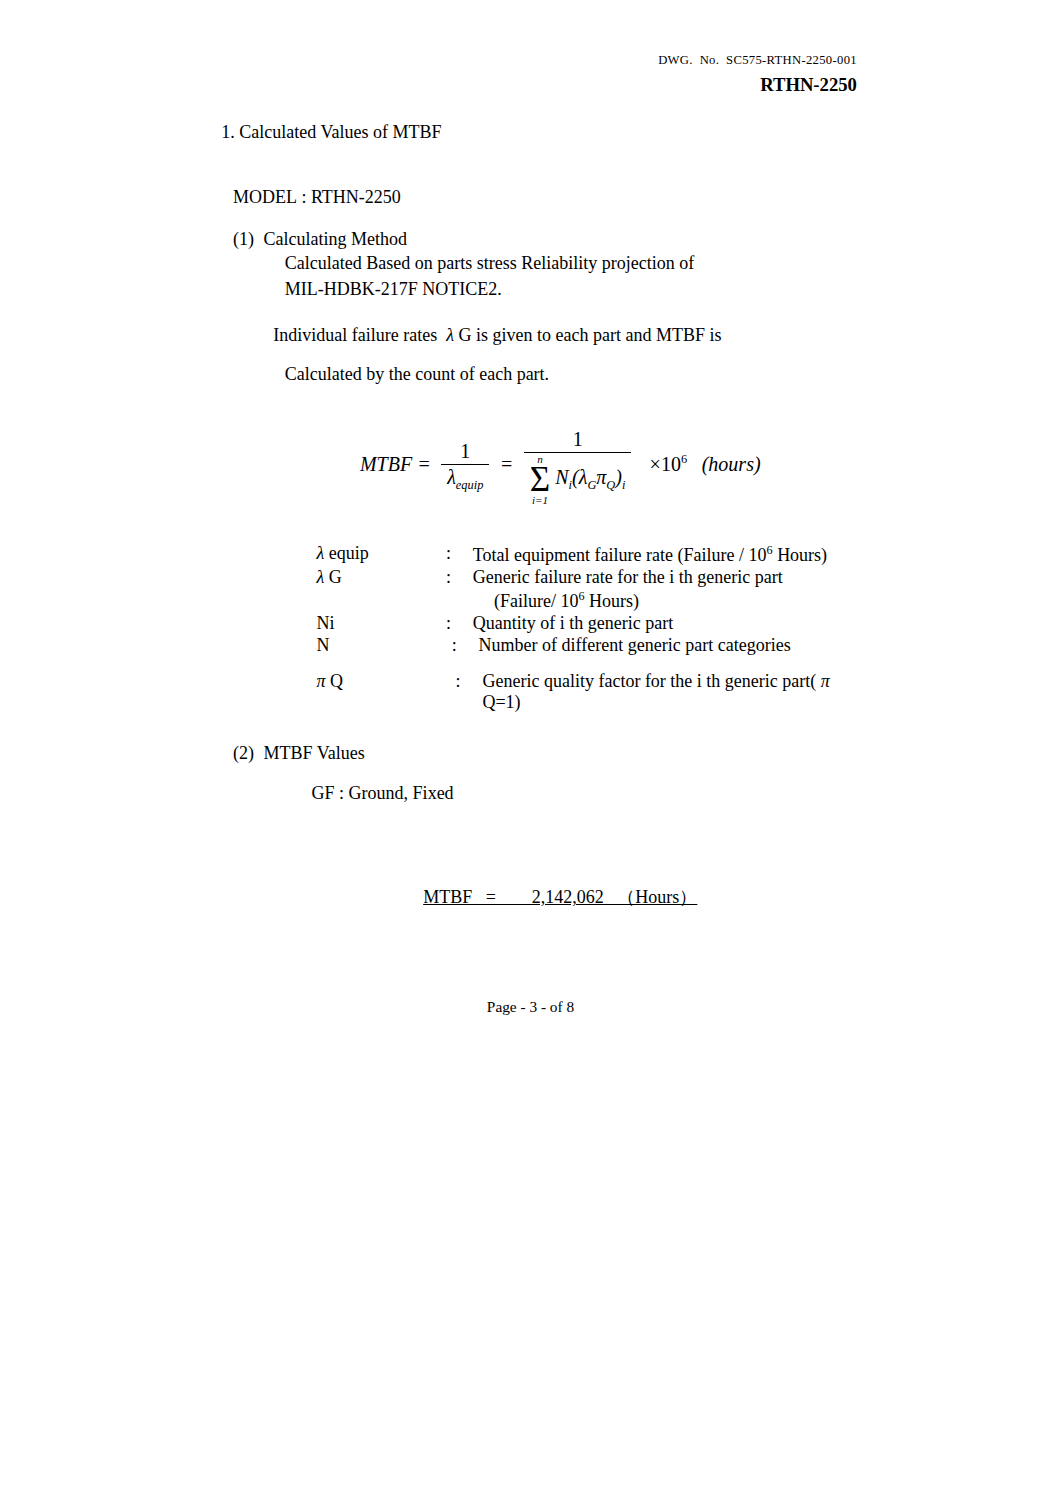DWG. No. SC575-RTHN-2250-001
RTHN-2250
1. Calculated Values of MTBF
MODEL : RTHN-2250
(1) Calculating Method
Calculated Based on parts stress Reliability projection of
MIL-HDBK-217F NOTICE2.
Individual failure rates λ G is given to each part and MTBF is
Calculated by the count of each part.
MTBF = 1 λequip = 1 n Σ i=1 Ni(λGπQ)i ×106 (hours)
| λ equip | : | Total equipment failure rate (Failure / 10 6 Hours) |
| λ G | : | Generic failure rate for the i th generic part |
| | | (Failure/ 10 6 Hours) |
| Ni | : | Quantity of i th generic part |
| N | : | Number of different generic part categories |
| π Q | : | Generic quality factor for the i th generic part( π Q=1) |
(2) MTBF Values
GF : Ground, Fixed
MTBF = 2,142,062 （Hours）
Page - 3 - of 8